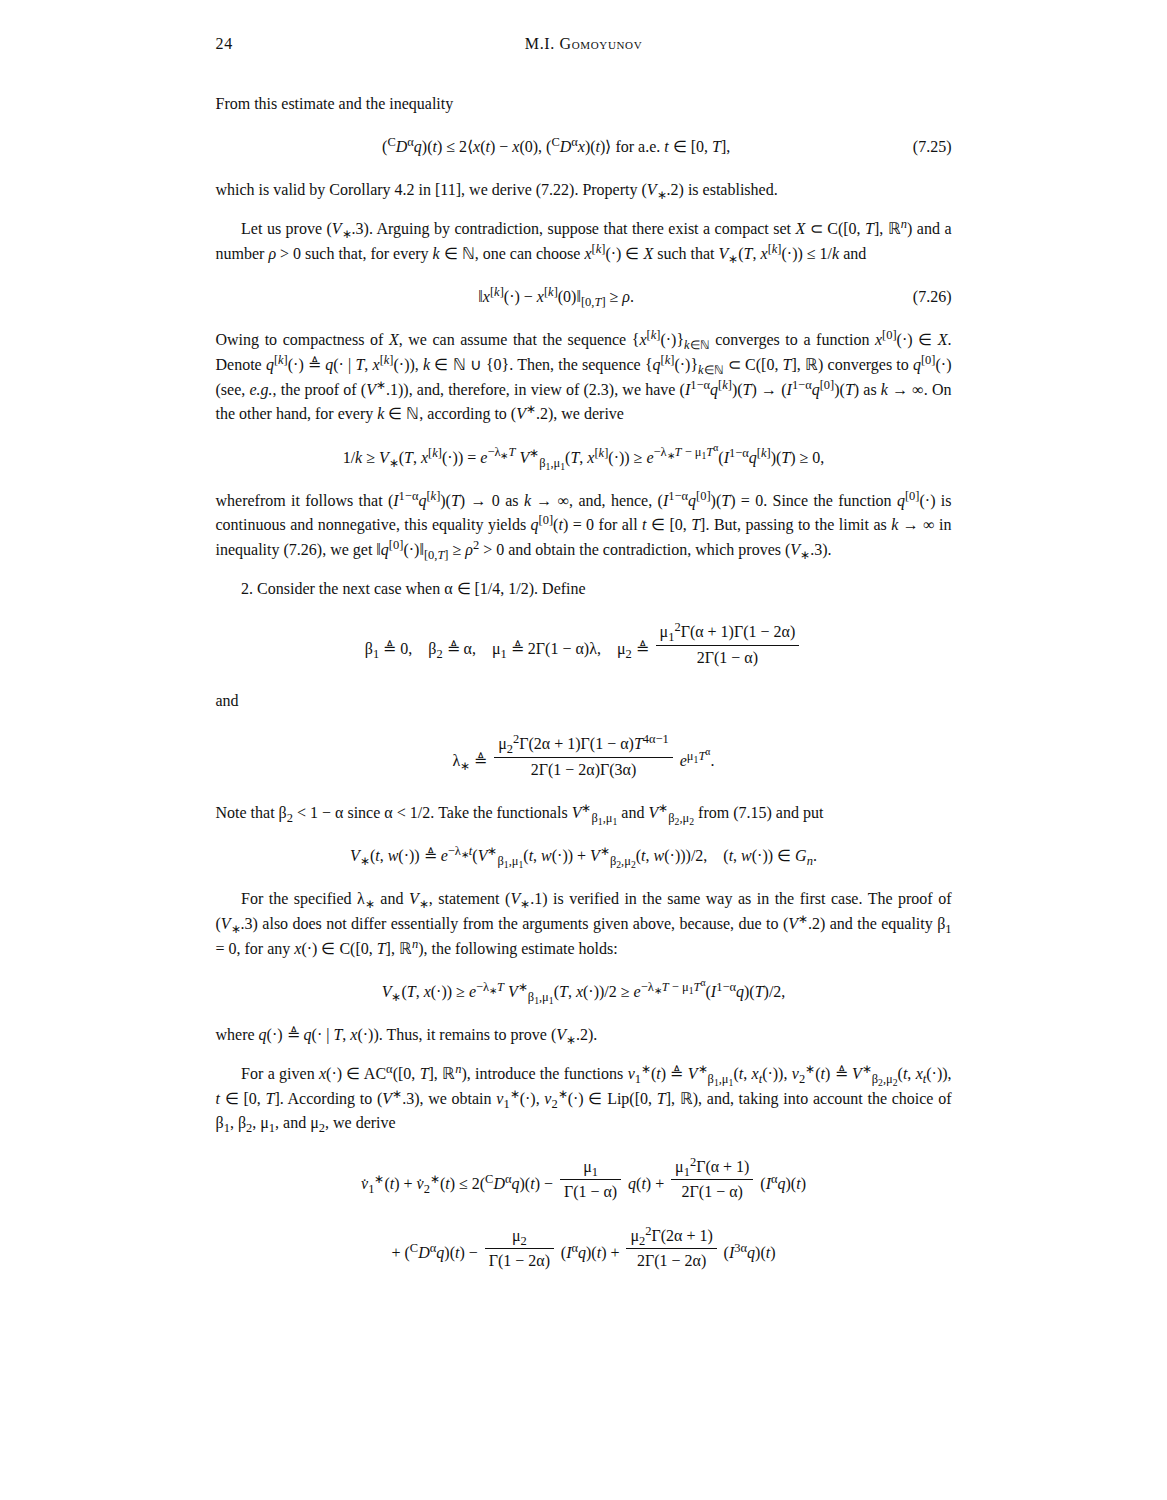24 M.I. Gomoyunov 24
From this estimate and the inequality
(CDαq)(t) ≤ 2⟨x(t) − x(0), (CDαx)(t)⟩ for a.e. t ∈ [0, T],
(7.25)
which is valid by Corollary 4.2 in [11], we derive (7.22). Property (V∗.2) is established.
Let us prove (V∗.3). Arguing by contradiction, suppose that there exist a compact set X ⊂ C([0, T], ℝn) and a number ρ > 0 such that, for every k ∈ ℕ, one can choose x[k](·) ∈ X such that V∗(T, x[k](·)) ≤ 1/k and
‖x[k](·) − x[k](0)‖[0,T] ≥ ρ.
(7.26)
Owing to compactness of X, we can assume that the sequence {x[k](·)}k∈ℕ converges to a function x[0](·) ∈ X. Denote q[k](·) ≜ q(· | T, x[k](·)), k ∈ ℕ ∪ {0}. Then, the sequence {q[k](·)}k∈ℕ ⊂ C([0, T], ℝ) converges to q[0](·) (see, e.g., the proof of (V∗.1)), and, therefore, in view of (2.3), we have (I1−αq[k])(T) → (I1−αq[0])(T) as k → ∞. On the other hand, for every k ∈ ℕ, according to (V∗.2), we derive
1/k ≥ V∗(T, x[k](·)) = e−λ∗T V∗β1,μ1(T, x[k](·)) ≥ e−λ∗T − μ1Tα(I1−αq[k])(T) ≥ 0,
wherefrom it follows that (I1−αq[k])(T) → 0 as k → ∞, and, hence, (I1−αq[0])(T) = 0. Since the function q[0](·) is continuous and nonnegative, this equality yields q[0](t) = 0 for all t ∈ [0, T]. But, passing to the limit as k → ∞ in inequality (7.26), we get ‖q[0](·)‖[0,T] ≥ ρ2 > 0 and obtain the contradiction, which proves (V∗.3).
2. Consider the next case when α ∈ [1/4, 1/2). Define
β1 ≜ 0, β2 ≜ α, μ1 ≜ 2Γ(1 − α)λ, μ2 ≜ μ12Γ(α + 1)Γ(1 − 2α) 2Γ(1 − α)
and
λ∗ ≜ μ22Γ(2α + 1)Γ(1 − α)T4α−12Γ(1 − 2α)Γ(3α) eμ1Tα.
Note that β2 < 1 − α since α < 1/2. Take the functionals V∗β1,μ1 and V∗β2,μ2 from (7.15) and put
V∗(t, w(·)) ≜ e−λ∗t(V∗β1,μ1(t, w(·)) + V∗β2,μ2(t, w(·)))/2, (t, w(·)) ∈ Gn.
For the specified λ∗ and V∗, statement (V∗.1) is verified in the same way as in the first case. The proof of (V∗.3) also does not differ essentially from the arguments given above, because, due to (V∗.2) and the equality β1 = 0, for any x(·) ∈ C([0, T], ℝn), the following estimate holds:
V∗(T, x(·)) ≥ e−λ∗T V∗β1,μ1(T, x(·))/2 ≥ e−λ∗T − μ1Tα(I1−αq)(T)/2,
where q(·) ≜ q(· | T, x(·)). Thus, it remains to prove (V∗.2).
For a given x(·) ∈ ACα([0, T], ℝn), introduce the functions v1∗(t) ≜ V∗β1,μ1(t, xt(·)), v2∗(t) ≜ V∗β2,μ2(t, xt(·)), t ∈ [0, T]. According to (V∗.3), we obtain v1∗(·), v2∗(·) ∈ Lip([0, T], ℝ), and, taking into account the choice of β1, β2, μ1, and μ2, we derive
v̇1∗(t) + v̇2∗(t) ≤ 2(CDαq)(t) − μ1 Γ(1 − α) q(t) + μ12Γ(α + 1) 2Γ(1 − α) (Iαq)(t)
+ (CDαq)(t) − μ2 Γ(1 − 2α) (Iαq)(t) + μ22Γ(2α + 1) 2Γ(1 − 2α) (I3αq)(t)